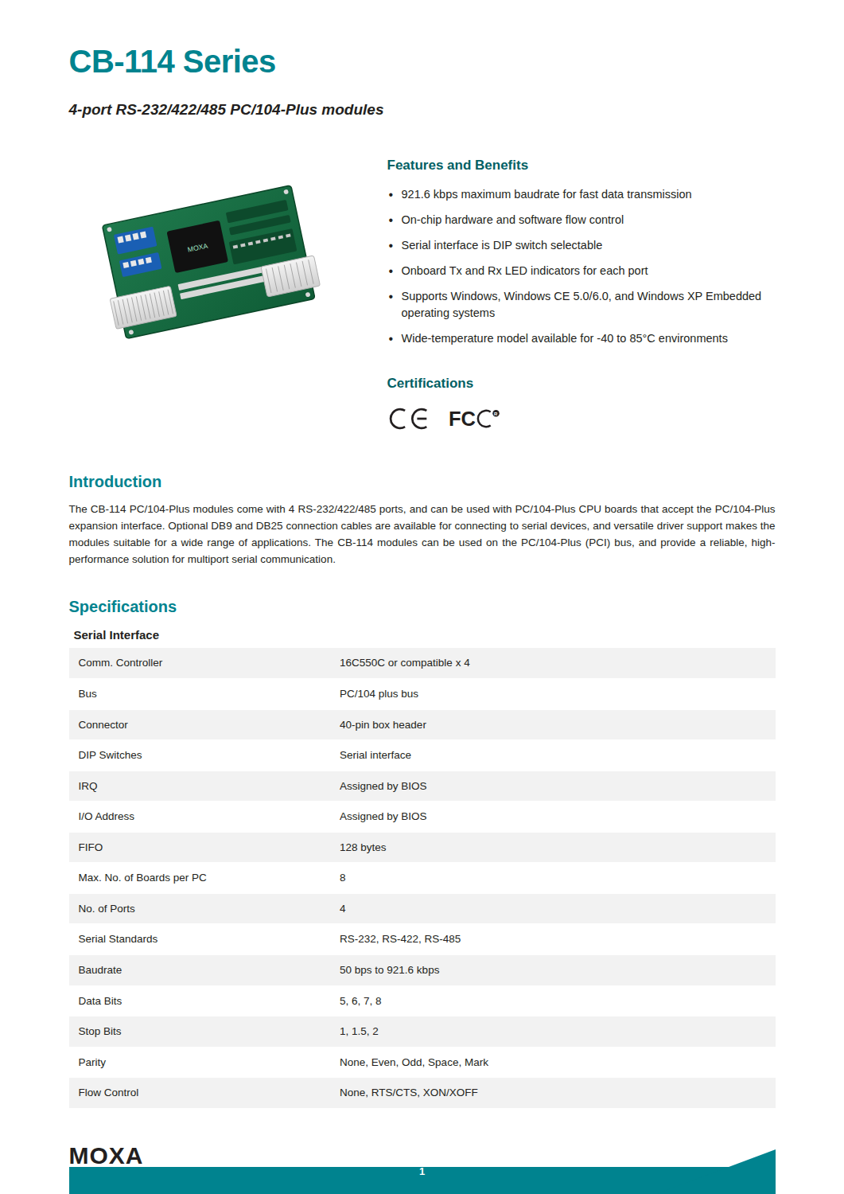CB-114 Series
4-port RS-232/422/485 PC/104-Plus modules
MOXA
Features and Benefits
921.6 kbps maximum baudrate for fast data transmission
On-chip hardware and software flow control
Serial interface is DIP switch selectable
Onboard Tx and Rx LED indicators for each port
Supports Windows, Windows CE 5.0/6.0, and Windows XP Embedded operating systems
Wide-temperature model available for -40 to 85°C environments
Certifications
FC R
Introduction
The CB-114 PC/104-Plus modules come with 4 RS-232/422/485 ports, and can be used with PC/104-Plus CPU boards that accept the PC/104-Plus expansion interface. Optional DB9 and DB25 connection cables are available for connecting to serial devices, and versatile driver support makes the modules suitable for a wide range of applications. The CB-114 modules can be used on the PC/104-Plus (PCI) bus, and provide a reliable, high-performance solution for multiport serial communication.
Specifications
Serial Interface
| Comm. Controller | 16C550C or compatible x 4 |
| Bus | PC/104 plus bus |
| Connector | 40-pin box header |
| DIP Switches | Serial interface |
| IRQ | Assigned by BIOS |
| I/O Address | Assigned by BIOS |
| FIFO | 128 bytes |
| Max. No. of Boards per PC | 8 |
| No. of Ports | 4 |
| Serial Standards | RS-232, RS-422, RS-485 |
| Baudrate | 50 bps to 921.6 kbps |
| Data Bits | 5, 6, 7, 8 |
| Stop Bits | 1, 1.5, 2 |
| Parity | None, Even, Odd, Space, Mark |
| Flow Control | None, RTS/CTS, XON/XOFF |
MOXA
Reliable Networks ▲ Sincere Service
www.moxa.com
1